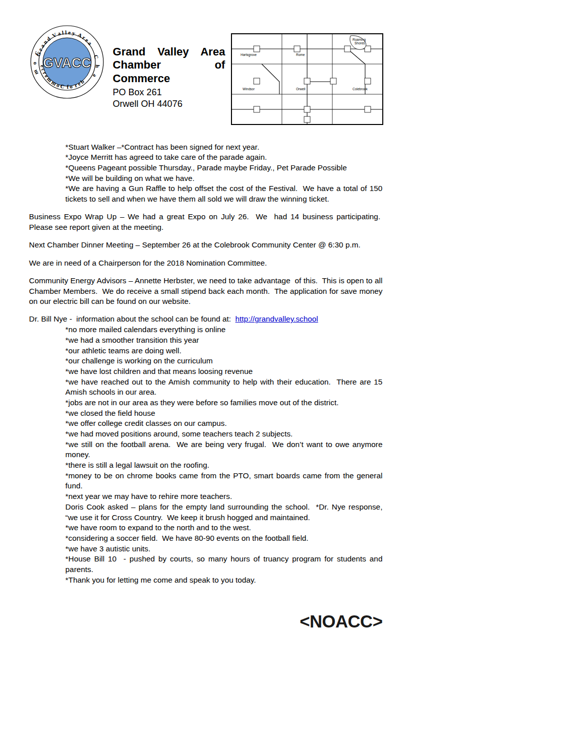G r a n d V a l l e y A r e a e c r e m m o C f o r e b C h a m o C GVACC
Grand Valley Area Chamber of Commerce
PO Box 261
Orwell OH 44076
Roaming Shores Hartsgrove Rome Windsor Orwell Colebrook
*Stuart Walker –*Contract has been signed for next year.
*Joyce Merritt has agreed to take care of the parade again.
*Queens Pageant possible Thursday., Parade maybe Friday., Pet Parade Possible
*We will be building on what we have.
*We are having a Gun Raffle to help offset the cost of the Festival. We have a total of 150 tickets to sell and when we have them all sold we will draw the winning ticket.
Business Expo Wrap Up – We had a great Expo on July 26. We had 14 business participating. Please see report given at the meeting.
Next Chamber Dinner Meeting – September 26 at the Colebrook Community Center @ 6:30 p.m.
We are in need of a Chairperson for the 2018 Nomination Committee.
Community Energy Advisors – Annette Herbster, we need to take advantage of this. This is open to all Chamber Members. We do receive a small stipend back each month. The application for save money on our electric bill can be found on our website.
Dr. Bill Nye - information about the school can be found at: http://grandvalley.school
*no more mailed calendars everything is online
*we had a smoother transition this year
*our athletic teams are doing well.
*our challenge is working on the curriculum
*we have lost children and that means loosing revenue
*we have reached out to the Amish community to help with their education. There are 15 Amish schools in our area.
*jobs are not in our area as they were before so families move out of the district.
*we closed the field house
*we offer college credit classes on our campus.
*we had moved positions around, some teachers teach 2 subjects.
*we still on the football arena. We are being very frugal. We don’t want to owe anymore money.
*there is still a legal lawsuit on the roofing.
*money to be on chrome books came from the PTO, smart boards came from the general fund.
*next year we may have to rehire more teachers.
Doris Cook asked – plans for the empty land surrounding the school. *Dr. Nye response, “we use it for Cross Country. We keep it brush hogged and maintained.
*we have room to expand to the north and to the west.
*considering a soccer field. We have 80-90 events on the football field.
*we have 3 autistic units.
*House Bill 10 - pushed by courts, so many hours of truancy program for students and parents.
*Thank you for letting me come and speak to you today.
<NOACC>